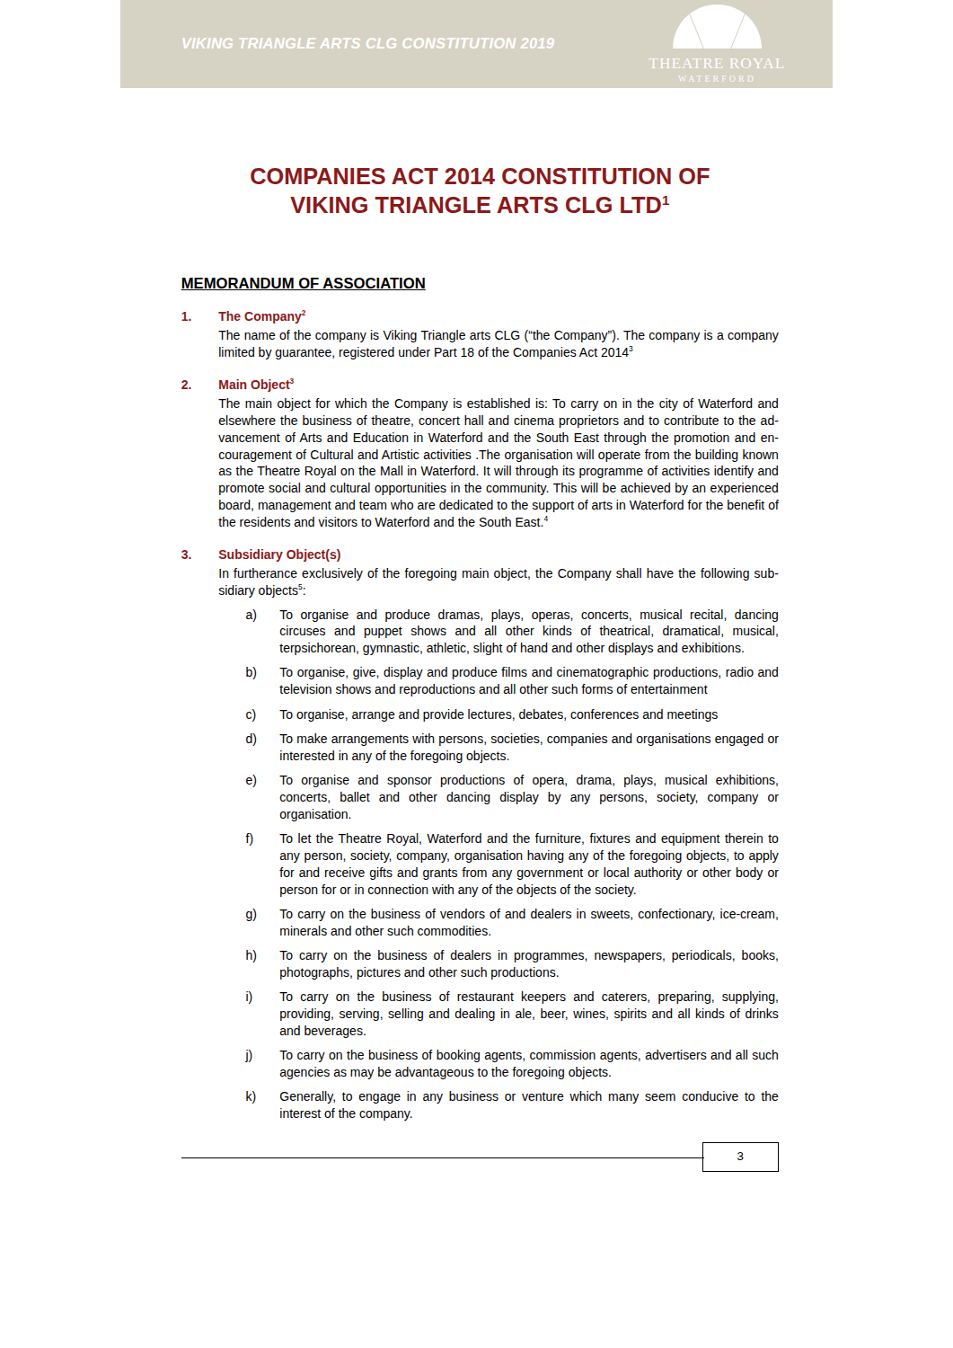VIKING TRIANGLE ARTS CLG CONSTITUTION 2019
Theatre Royal
Waterford
COMPANIES ACT 2014 CONSTITUTION OF VIKING TRIANGLE ARTS CLG LTD1
MEMORANDUM OF ASSOCIATION
The Company2
The name of the company is Viking Triangle arts CLG (“the Company”). The company is a company limited by guarantee, registered under Part 18 of the Companies Act 20143
Main Object3
The main object for which the Company is established is: To carry on in the city of Waterford and elsewhere the business of theatre, concert hall and cinema proprietors and to contribute to the advancement of Arts and Education in Waterford and the South East through the promotion and encouragement of Cultural and Artistic activities .The organisation will operate from the building known as the Theatre Royal on the Mall in Waterford. It will through its programme of activities identify and promote social and cultural opportunities in the community. This will be achieved by an experienced board, management and team who are dedicated to the support of arts in Waterford for the benefit of the residents and visitors to Waterford and the South East.4
Subsidiary Object(s)
In furtherance exclusively of the foregoing main object, the Company shall have the following subsidiary objects5:
To organise and produce dramas, plays, operas, concerts, musical recital, dancing circuses and puppet shows and all other kinds of theatrical, dramatical, musical, terpsichorean, gymnastic, athletic, slight of hand and other displays and exhibitions.
To organise, give, display and produce films and cinematographic productions, radio and television shows and reproductions and all other such forms of entertainment
To organise, arrange and provide lectures, debates, conferences and meetings
To make arrangements with persons, societies, companies and organisations engaged or interested in any of the foregoing objects.
To organise and sponsor productions of opera, drama, plays, musical exhibitions, concerts, ballet and other dancing display by any persons, society, company or organisation.
To let the Theatre Royal, Waterford and the furniture, fixtures and equipment therein to any person, society, company, organisation having any of the foregoing objects, to apply for and receive gifts and grants from any government or local authority or other body or person for or in connection with any of the objects of the society.
To carry on the business of vendors of and dealers in sweets, confectionary, ice-cream, minerals and other such commodities.
To carry on the business of dealers in programmes, newspapers, periodicals, books, photographs, pictures and other such productions.
To carry on the business of restaurant keepers and caterers, preparing, supplying, providing, serving, selling and dealing in ale, beer, wines, spirits and all kinds of drinks and beverages.
To carry on the business of booking agents, commission agents, advertisers and all such agencies as may be advantageous to the foregoing objects.
Generally, to engage in any business or venture which many seem conducive to the interest of the company.
3